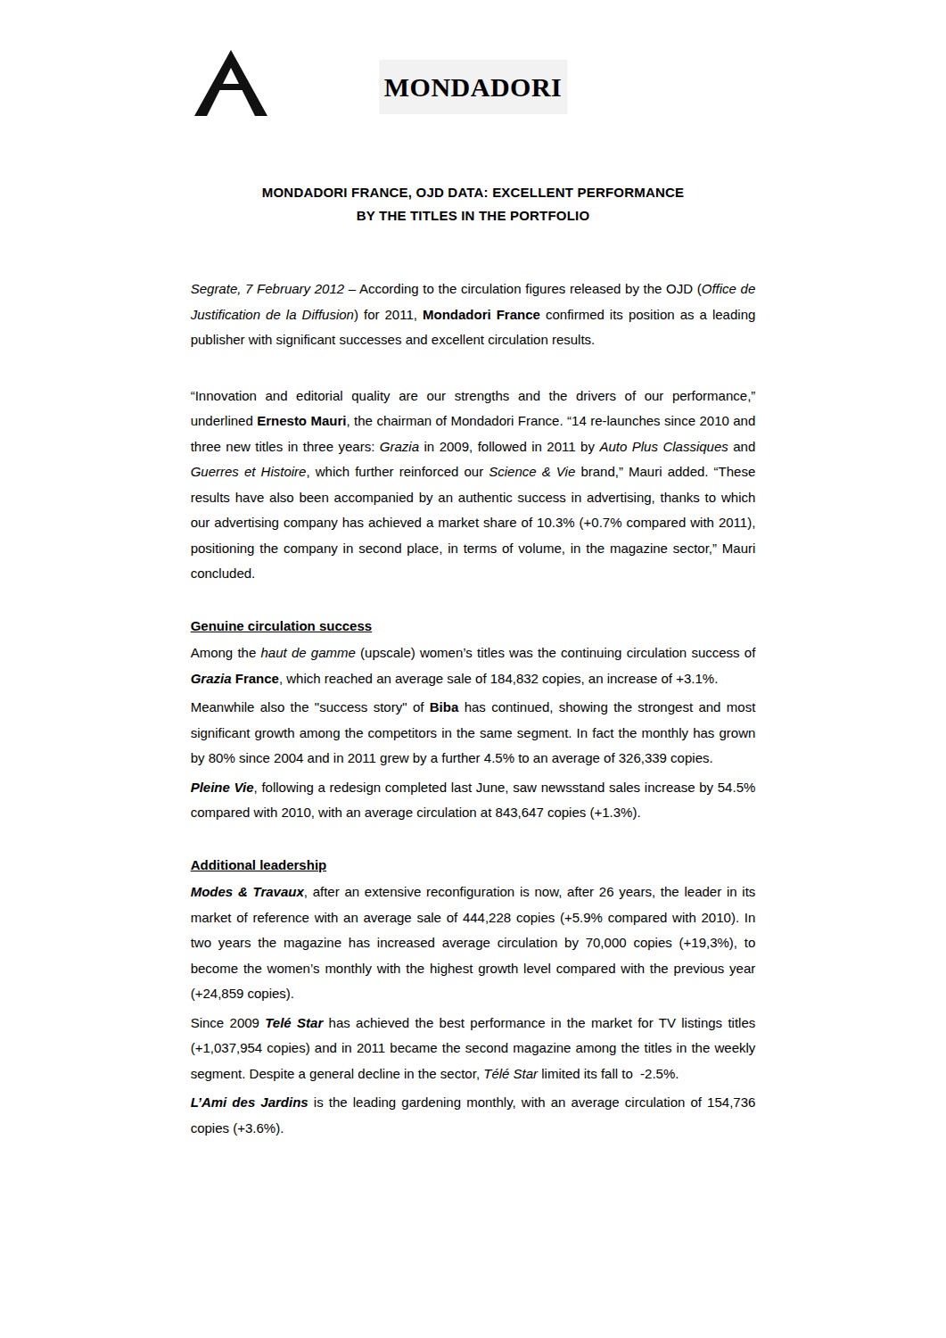MONDADORI
MONDADORI FRANCE, OJD DATA: EXCELLENT PERFORMANCE
BY THE TITLES IN THE PORTFOLIO
Segrate, 7 February 2012 – According to the circulation figures released by the OJD (Office de Justification de la Diffusion) for 2011, Mondadori France confirmed its position as a leading publisher with significant successes and excellent circulation results.
“Innovation and editorial quality are our strengths and the drivers of our performance,” underlined Ernesto Mauri, the chairman of Mondadori France. “14 re-launches since 2010 and three new titles in three years: Grazia in 2009, followed in 2011 by Auto Plus Classiques and Guerres et Histoire, which further reinforced our Science & Vie brand,” Mauri added. “These results have also been accompanied by an authentic success in advertising, thanks to which our advertising company has achieved a market share of 10.3% (+0.7% compared with 2011), positioning the company in second place, in terms of volume, in the magazine sector,” Mauri concluded.
Genuine circulation success
Among the haut de gamme (upscale) women’s titles was the continuing circulation success of Grazia France, which reached an average sale of 184,832 copies, an increase of +3.1%.
Meanwhile also the "success story" of Biba has continued, showing the strongest and most significant growth among the competitors in the same segment. In fact the monthly has grown by 80% since 2004 and in 2011 grew by a further 4.5% to an average of 326,339 copies.
Pleine Vie, following a redesign completed last June, saw newsstand sales increase by 54.5% compared with 2010, with an average circulation at 843,647 copies (+1.3%).
Additional leadership
Modes & Travaux, after an extensive reconfiguration is now, after 26 years, the leader in its market of reference with an average sale of 444,228 copies (+5.9% compared with 2010). In two years the magazine has increased average circulation by 70,000 copies (+19,3%), to become the women’s monthly with the highest growth level compared with the previous year (+24,859 copies).
Since 2009 Telé Star has achieved the best performance in the market for TV listings titles (+1,037,954 copies) and in 2011 became the second magazine among the titles in the weekly segment. Despite a general decline in the sector, Télé Star limited its fall to -2.5%.
L’Ami des Jardins is the leading gardening monthly, with an average circulation of 154,736 copies (+3.6%).